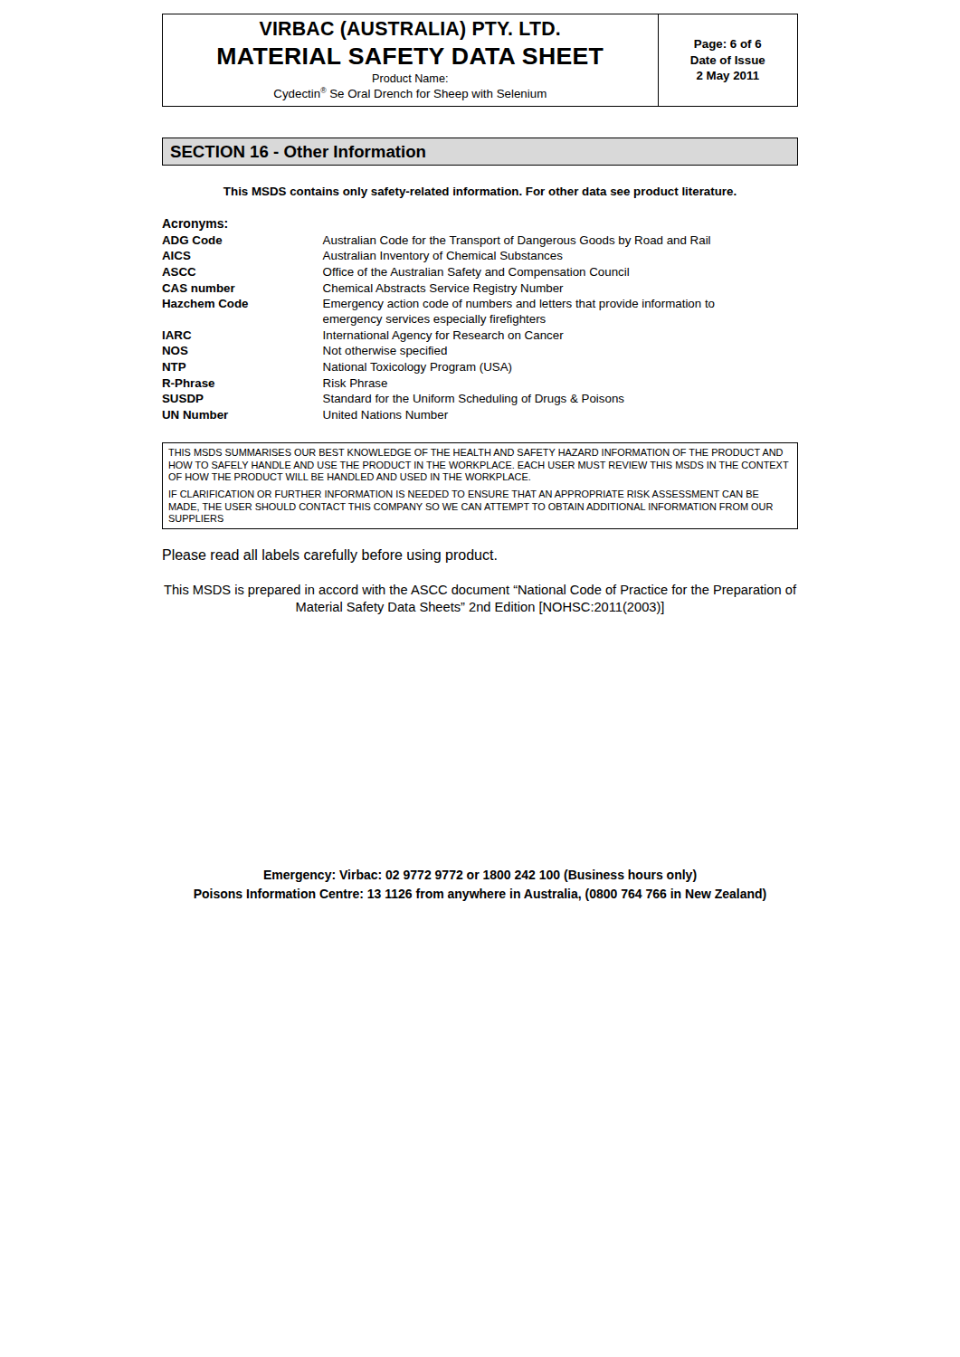| VIRBAC (AUSTRALIA) PTY. LTD. MATERIAL SAFETY DATA SHEET Product Name: Cydectin ® Se Oral Drench for Sheep with Selenium | Page: 6 of 6 Date of Issue 2 May 2011 |
SECTION 16 - Other Information
This MSDS contains only safety-related information. For other data see product literature.
Acronyms:
| ADG Code | Australian Code for the Transport of Dangerous Goods by Road and Rail |
| AICS | Australian Inventory of Chemical Substances |
| ASCC | Office of the Australian Safety and Compensation Council |
| CAS number | Chemical Abstracts Service Registry Number |
| Hazchem Code | Emergency action code of numbers and letters that provide information to emergency services especially firefighters |
| IARC | International Agency for Research on Cancer |
| NOS | Not otherwise specified |
| NTP | National Toxicology Program (USA) |
| R-Phrase | Risk Phrase |
| SUSDP | Standard for the Uniform Scheduling of Drugs & Poisons |
| UN Number | United Nations Number |
This MSDS summarises our best knowledge of the health and safety hazard information of the product and how to safely handle and use the product in the workplace. Each user must review this MSDS in the context of how the product will be handled and used in the workplace.
If clarification or further information is needed to ensure that an appropriate risk assessment can be made, the user should contact this company so we can attempt to obtain additional information from our suppliers
Please read all labels carefully before using product.
This MSDS is prepared in accord with the ASCC document “National Code of Practice for the Preparation of Material Safety Data Sheets” 2nd Edition [NOHSC:2011(2003)]
Emergency: Virbac: 02 9772 9772 or 1800 242 100 (Business hours only)
Poisons Information Centre: 13 1126 from anywhere in Australia, (0800 764 766 in New Zealand)